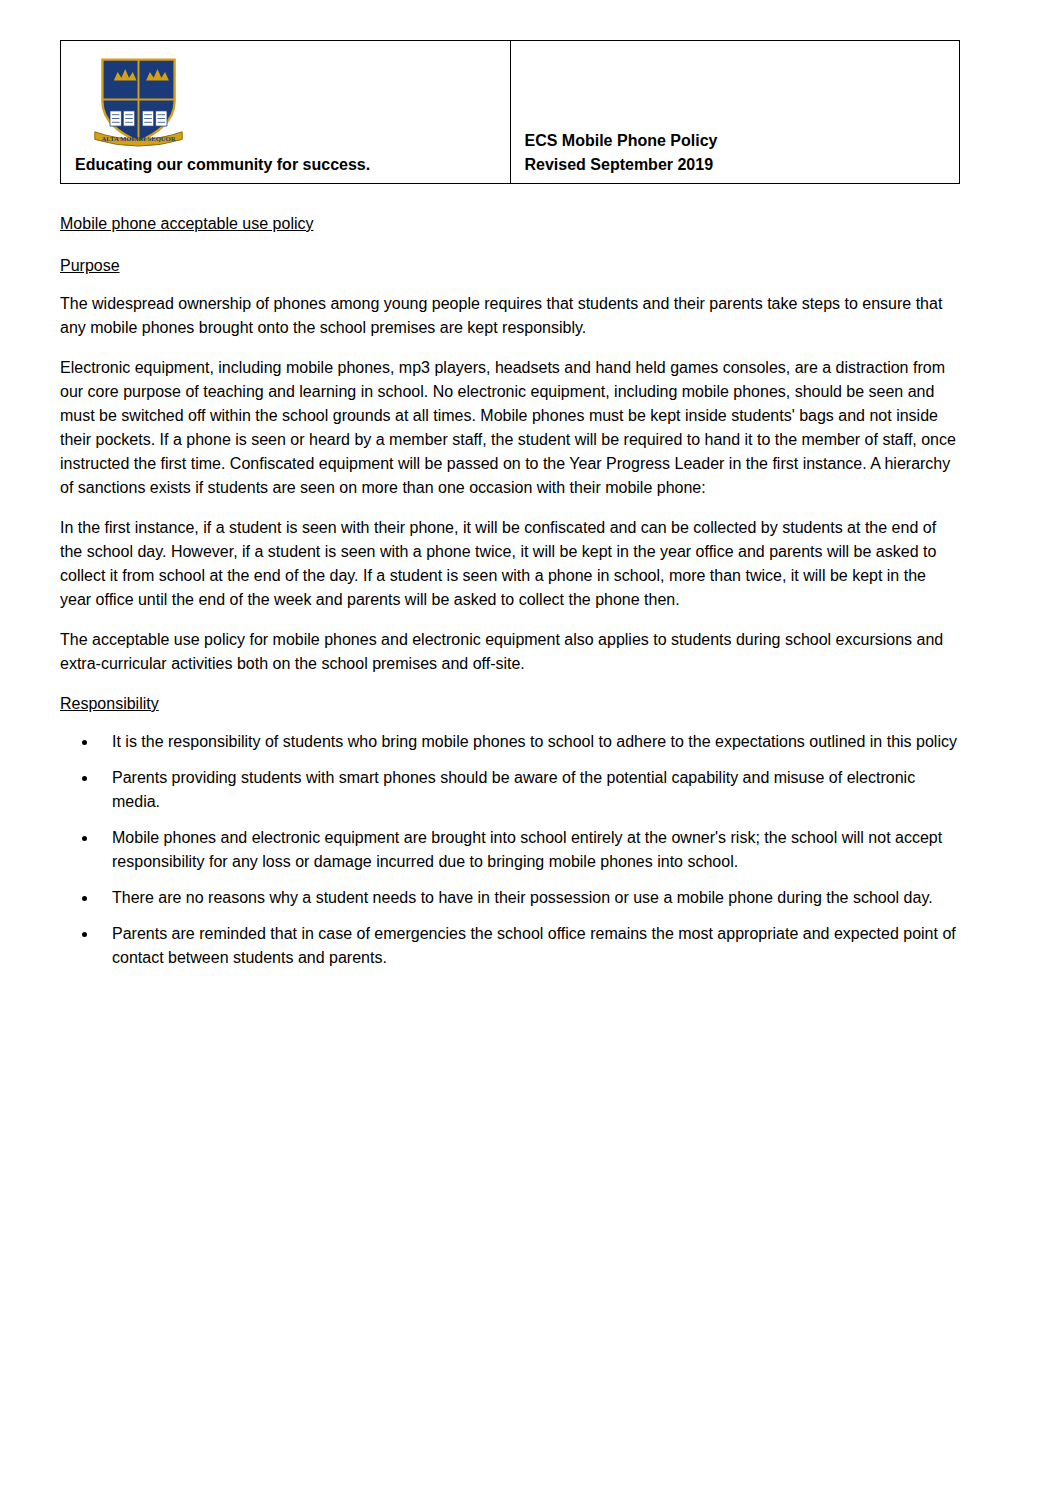| ALTA MOLIRI SEQUOR Educating our community for success. | ECS Mobile Phone Policy Revised September 2019 |
Mobile phone acceptable use policy
Purpose
The widespread ownership of phones among young people requires that students and their parents take steps to ensure that any mobile phones brought onto the school premises are kept responsibly.
Electronic equipment, including mobile phones, mp3 players, headsets and hand held games consoles, are a distraction from our core purpose of teaching and learning in school. No electronic equipment, including mobile phones, should be seen and must be switched off within the school grounds at all times. Mobile phones must be kept inside students' bags and not inside their pockets. If a phone is seen or heard by a member staff, the student will be required to hand it to the member of staff, once instructed the first time. Confiscated equipment will be passed on to the Year Progress Leader in the first instance. A hierarchy of sanctions exists if students are seen on more than one occasion with their mobile phone:
In the first instance, if a student is seen with their phone, it will be confiscated and can be collected by students at the end of the school day. However, if a student is seen with a phone twice, it will be kept in the year office and parents will be asked to collect it from school at the end of the day. If a student is seen with a phone in school, more than twice, it will be kept in the year office until the end of the week and parents will be asked to collect the phone then.
The acceptable use policy for mobile phones and electronic equipment also applies to students during school excursions and extra-curricular activities both on the school premises and off-site.
Responsibility
It is the responsibility of students who bring mobile phones to school to adhere to the expectations outlined in this policy
Parents providing students with smart phones should be aware of the potential capability and misuse of electronic media.
Mobile phones and electronic equipment are brought into school entirely at the owner's risk; the school will not accept responsibility for any loss or damage incurred due to bringing mobile phones into school.
There are no reasons why a student needs to have in their possession or use a mobile phone during the school day.
Parents are reminded that in case of emergencies the school office remains the most appropriate and expected point of contact between students and parents.